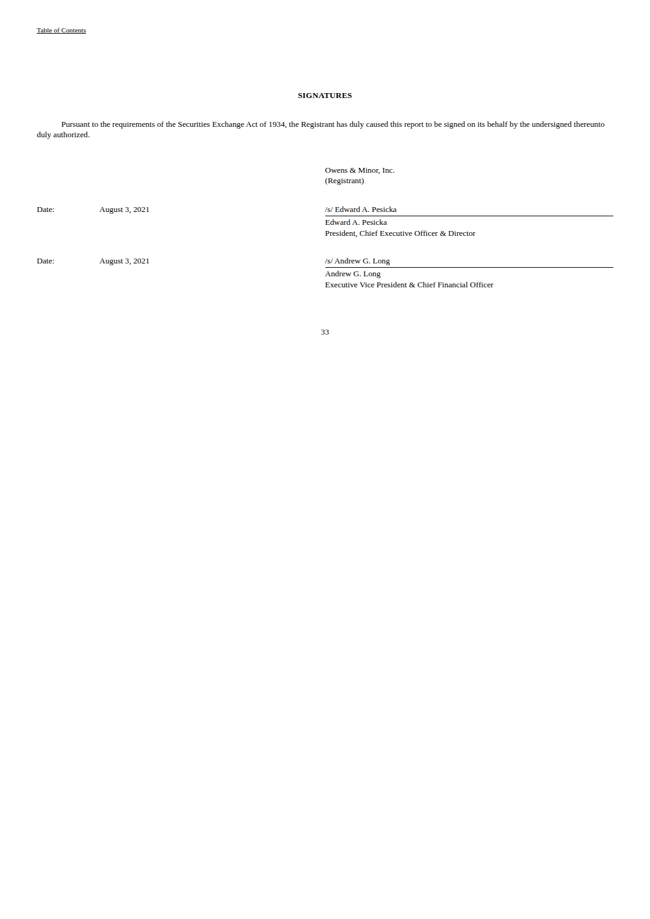Table of Contents
SIGNATURES
Pursuant to the requirements of the Securities Exchange Act of 1934, the Registrant has duly caused this report to be signed on its behalf by the undersigned thereunto duly authorized.
| | | Owens & Minor, Inc. (Registrant) |
| Date: | August 3, 2021 | /s/ Edward A. Pesicka Edward A. Pesicka President, Chief Executive Officer & Director |
| Date: | August 3, 2021 | /s/ Andrew G. Long Andrew G. Long Executive Vice President & Chief Financial Officer |
33